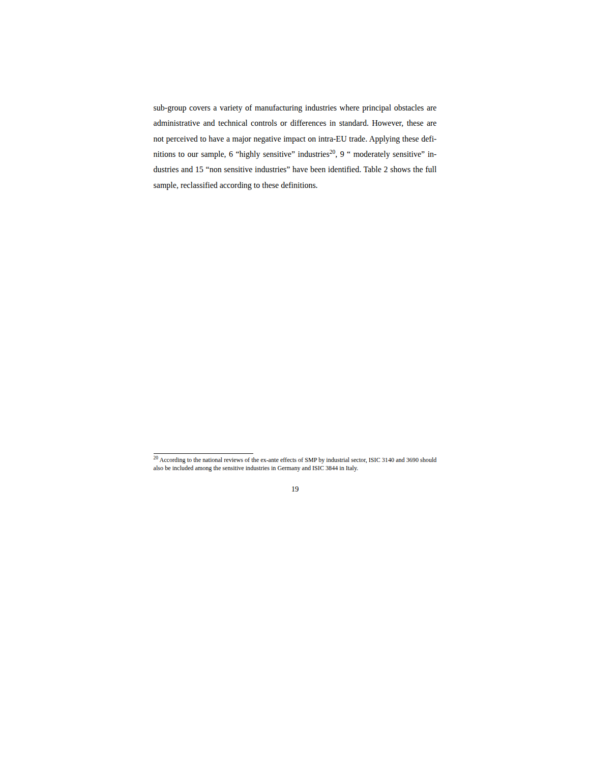sub-group covers a variety of manufacturing industries where principal obstacles are administrative and technical controls or differences in standard. However, these are not perceived to have a major negative impact on intra-EU trade. Applying these definitions to our sample, 6 “highly sensitive” industries20, 9 “ moderately sensitive” industries and 15 “non sensitive industries” have been identified. Table 2 shows the full sample, reclassified according to these definitions.
20 According to the national reviews of the ex-ante effects of SMP by industrial sector, ISIC 3140 and 3690 should also be included among the sensitive industries in Germany and ISIC 3844 in Italy.
19